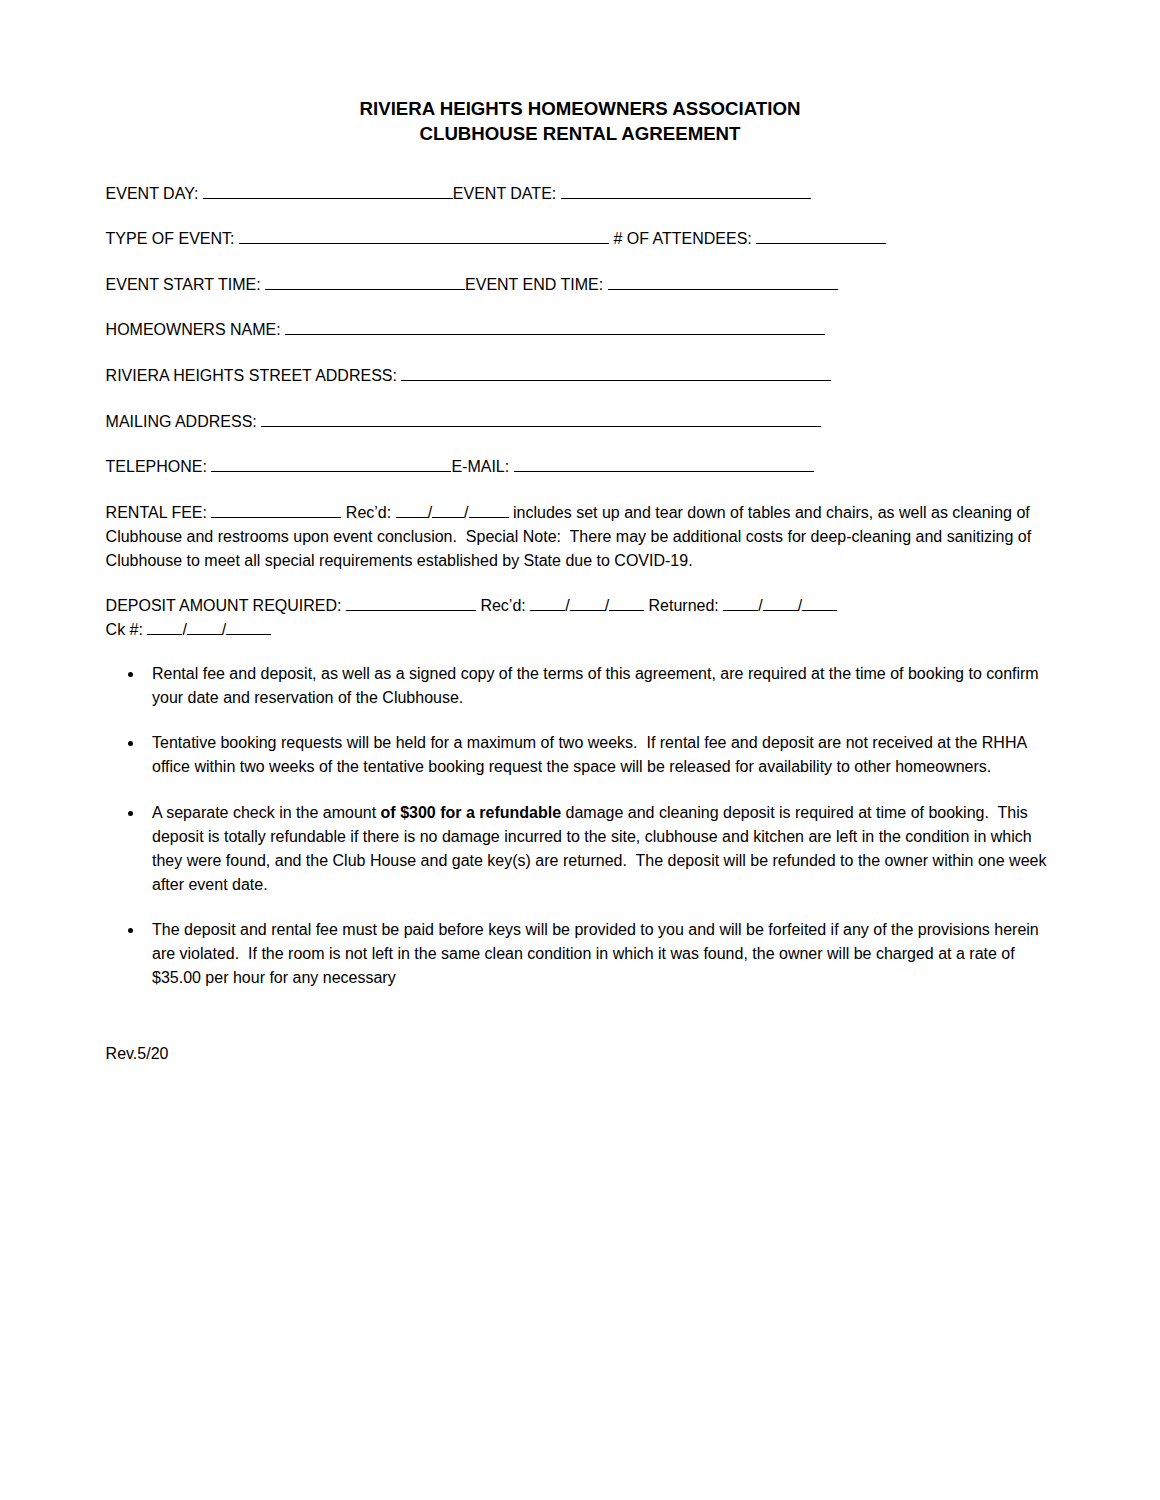RIVIERA HEIGHTS HOMEOWNERS ASSOCIATION
CLUBHOUSE RENTAL AGREEMENT
EVENT DAY: EVENT DATE:
TYPE OF EVENT: # OF ATTENDEES:
EVENT START TIME: EVENT END TIME:
HOMEOWNERS NAME:
RIVIERA HEIGHTS STREET ADDRESS:
MAILING ADDRESS:
TELEPHONE: E-MAIL:
RENTAL FEE: Rec’d: / / includes set up and tear down of tables and chairs, as well as cleaning of Clubhouse and restrooms upon event conclusion. Special Note: There may be additional costs for deep-cleaning and sanitizing of Clubhouse to meet all special requirements established by State due to COVID-19.
DEPOSIT AMOUNT REQUIRED: Rec’d: / / Returned: / /
Ck #: / /
Rental fee and deposit, as well as a signed copy of the terms of this agreement, are required at the time of booking to confirm your date and reservation of the Clubhouse.
Tentative booking requests will be held for a maximum of two weeks. If rental fee and deposit are not received at the RHHA office within two weeks of the tentative booking request the space will be released for availability to other homeowners.
A separate check in the amount of $300 for a refundable damage and cleaning deposit is required at time of booking. This deposit is totally refundable if there is no damage incurred to the site, clubhouse and kitchen are left in the condition in which they were found, and the Club House and gate key(s) are returned. The deposit will be refunded to the owner within one week after event date.
The deposit and rental fee must be paid before keys will be provided to you and will be forfeited if any of the provisions herein are violated. If the room is not left in the same clean condition in which it was found, the owner will be charged at a rate of $35.00 per hour for any necessary
Rev.5/20